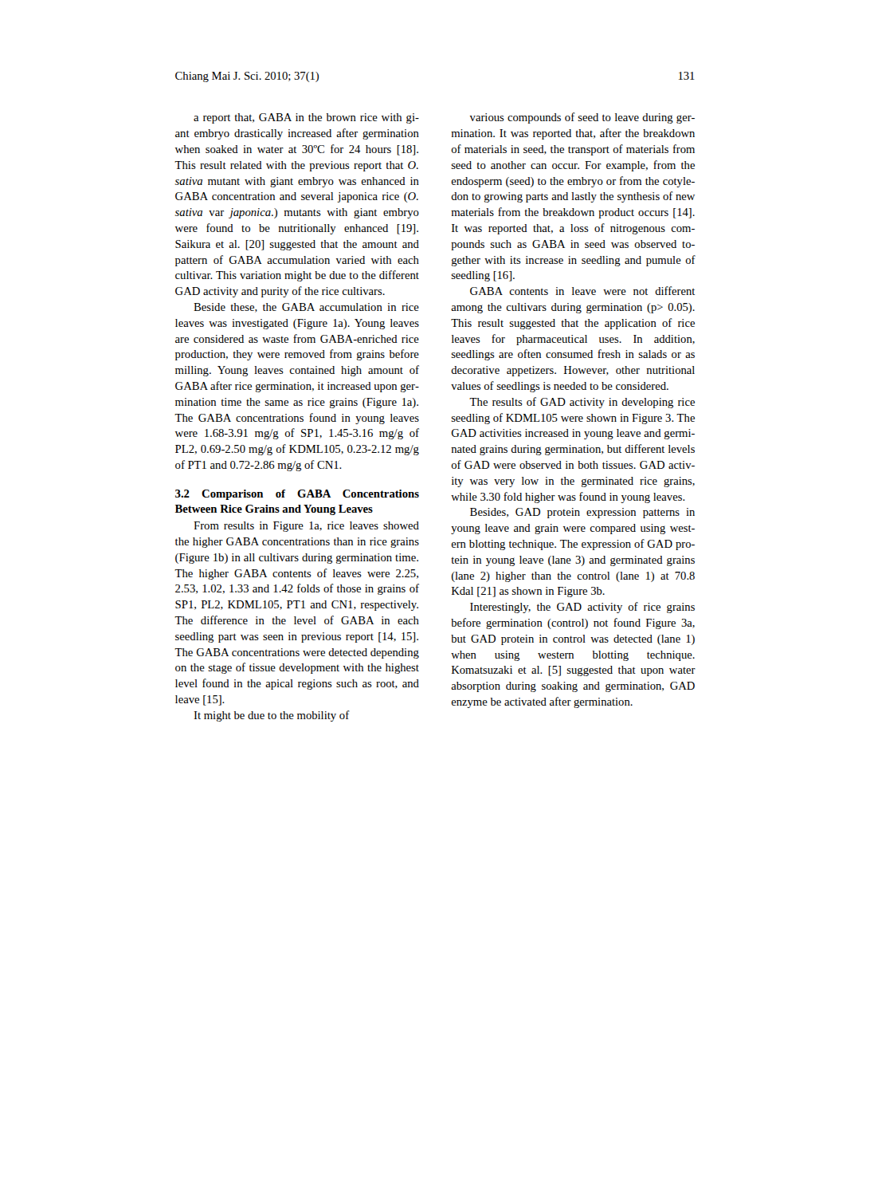Chiang Mai J. Sci. 2010; 37(1) 131
a report that, GABA in the brown rice with giant embryo drastically increased after germination when soaked in water at 30ºC for 24 hours [18]. This result related with the previous report that O. sativa mutant with giant embryo was enhanced in GABA concentration and several japonica rice (O. sativa var japonica.) mutants with giant embryo were found to be nutritionally enhanced [19]. Saikura et al. [20] suggested that the amount and pattern of GABA accumulation varied with each cultivar. This variation might be due to the different GAD activity and purity of the rice cultivars.
Beside these, the GABA accumulation in rice leaves was investigated (Figure 1a). Young leaves are considered as waste from GABA-enriched rice production, they were removed from grains before milling. Young leaves contained high amount of GABA after rice germination, it increased upon germination time the same as rice grains (Figure 1a). The GABA concentrations found in young leaves were 1.68-3.91 mg/g of SP1, 1.45-3.16 mg/g of PL2, 0.69-2.50 mg/g of KDML105, 0.23-2.12 mg/g of PT1 and 0.72-2.86 mg/g of CN1.
3.2 Comparison of GABA Concentrations Between Rice Grains and Young Leaves
From results in Figure 1a, rice leaves showed the higher GABA concentrations than in rice grains (Figure 1b) in all cultivars during germination time. The higher GABA contents of leaves were 2.25, 2.53, 1.02, 1.33 and 1.42 folds of those in grains of SP1, PL2, KDML105, PT1 and CN1, respectively. The difference in the level of GABA in each seedling part was seen in previous report [14, 15]. The GABA concentrations were detected depending on the stage of tissue development with the highest level found in the apical regions such as root, and leave [15].
It might be due to the mobility of
various compounds of seed to leave during germination. It was reported that, after the breakdown of materials in seed, the transport of materials from seed to another can occur. For example, from the endosperm (seed) to the embryo or from the cotyledon to growing parts and lastly the synthesis of new materials from the breakdown product occurs [14]. It was reported that, a loss of nitrogenous compounds such as GABA in seed was observed together with its increase in seedling and pumule of seedling [16].
GABA contents in leave were not different among the cultivars during germination (p> 0.05). This result suggested that the application of rice leaves for pharmaceutical uses. In addition, seedlings are often consumed fresh in salads or as decorative appetizers. However, other nutritional values of seedlings is needed to be considered.
The results of GAD activity in developing rice seedling of KDML105 were shown in Figure 3. The GAD activities increased in young leave and germinated grains during germination, but different levels of GAD were observed in both tissues. GAD activity was very low in the germinated rice grains, while 3.30 fold higher was found in young leaves.
Besides, GAD protein expression patterns in young leave and grain were compared using western blotting technique. The expression of GAD protein in young leave (lane 3) and germinated grains (lane 2) higher than the control (lane 1) at 70.8 Kdal [21] as shown in Figure 3b.
Interestingly, the GAD activity of rice grains before germination (control) not found Figure 3a, but GAD protein in control was detected (lane 1) when using western blotting technique. Komatsuzaki et al. [5] suggested that upon water absorption during soaking and germination, GAD enzyme be activated after germination.